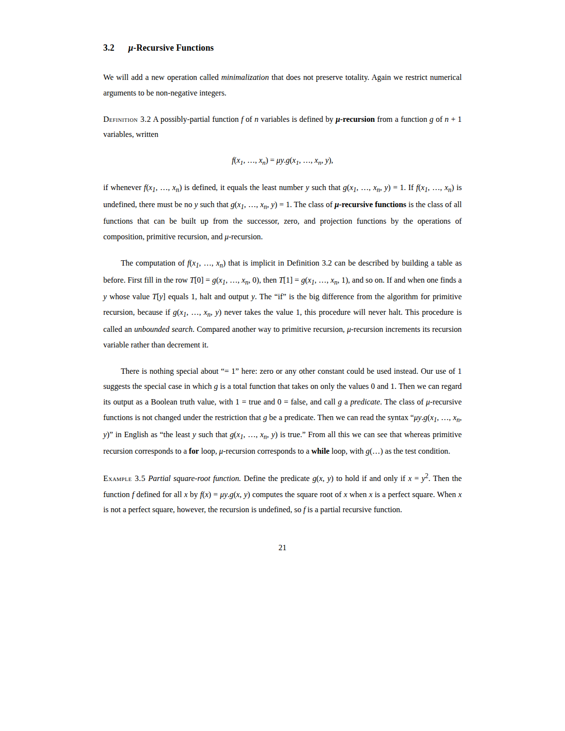3.2 μ-Recursive Functions
We will add a new operation called minimalization that does not preserve totality. Again we restrict numerical arguments to be non-negative integers.
Definition 3.2 A possibly-partial function f of n variables is defined by μ-recursion from a function g of n + 1 variables, written
f(x1, …, xn) = μy.g(x1, …, xn, y),
if whenever f(x1, …, xn) is defined, it equals the least number y such that g(x1, …, xn, y) = 1. If f(x1, …, xn) is undefined, there must be no y such that g(x1, …, xn, y) = 1. The class of μ-recursive functions is the class of all functions that can be built up from the successor, zero, and projection functions by the operations of composition, primitive recursion, and μ-recursion.
The computation of f(x1, …, xn) that is implicit in Definition 3.2 can be described by building a table as before. First fill in the row T[0] = g(x1, …, xn, 0), then T[1] = g(x1, …, xn, 1), and so on. If and when one finds a y whose value T[y] equals 1, halt and output y. The “if” is the big difference from the algorithm for primitive recursion, because if g(x1, …, xn, y) never takes the value 1, this procedure will never halt. This procedure is called an unbounded search. Compared another way to primitive recursion, μ-recursion increments its recursion variable rather than decrement it.
There is nothing special about “= 1” here: zero or any other constant could be used instead. Our use of 1 suggests the special case in which g is a total function that takes on only the values 0 and 1. Then we can regard its output as a Boolean truth value, with 1 = true and 0 = false, and call g a predicate. The class of μ-recursive functions is not changed under the restriction that g be a predicate. Then we can read the syntax “μy.g(x1, …, xn, y)” in English as “the least y such that g(x1, …, xn, y) is true.” From all this we can see that whereas primitive recursion corresponds to a for loop, μ-recursion corresponds to a while loop, with g(…) as the test condition.
Example 3.5 Partial square-root function. Define the predicate g(x, y) to hold if and only if x = y2. Then the function f defined for all x by f(x) = μy.g(x, y) computes the square root of x when x is a perfect square. When x is not a perfect square, however, the recursion is undefined, so f is a partial recursive function.
21